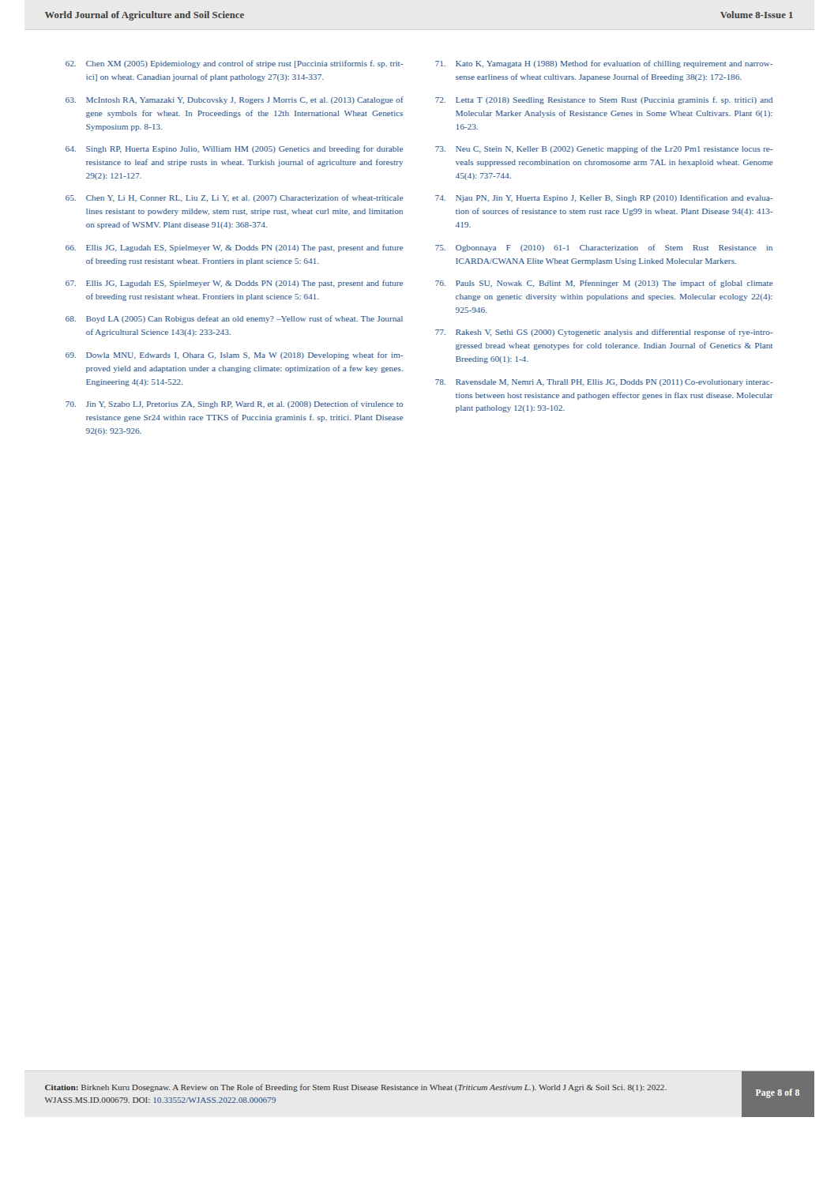World Journal of Agriculture and Soil Science
Volume 8-Issue 1
Chen XM (2005) Epidemiology and control of stripe rust [Puccinia striiformis f. sp. tritici] on wheat. Canadian journal of plant pathology 27(3): 314-337.
McIntosh RA, Yamazaki Y, Dubcovsky J, Rogers J Morris C, et al. (2013) Catalogue of gene symbols for wheat. In Proceedings of the 12th International Wheat Genetics Symposium pp. 8-13.
Singh RP, Huerta Espino Julio, William HM (2005) Genetics and breeding for durable resistance to leaf and stripe rusts in wheat. Turkish journal of agriculture and forestry 29(2): 121-127.
Chen Y, Li H, Conner RL, Liu Z, Li Y, et al. (2007) Characterization of wheat-triticale lines resistant to powdery mildew, stem rust, stripe rust, wheat curl mite, and limitation on spread of WSMV. Plant disease 91(4): 368-374.
Ellis JG, Lagudah ES, Spielmeyer W, & Dodds PN (2014) The past, present and future of breeding rust resistant wheat. Frontiers in plant science 5: 641.
Ellis JG, Lagudah ES, Spielmeyer W, & Dodds PN (2014) The past, present and future of breeding rust resistant wheat. Frontiers in plant science 5: 641.
Boyd LA (2005) Can Robigus defeat an old enemy? –Yellow rust of wheat. The Journal of Agricultural Science 143(4): 233-243.
Dowla MNU, Edwards I, Ohara G, Islam S, Ma W (2018) Developing wheat for improved yield and adaptation under a changing climate: optimization of a few key genes. Engineering 4(4): 514-522.
Jin Y, Szabo LJ, Pretorius ZA, Singh RP, Ward R, et al. (2008) Detection of virulence to resistance gene Sr24 within race TTKS of Puccinia graminis f. sp. tritici. Plant Disease 92(6): 923-926.
Kato K, Yamagata H (1988) Method for evaluation of chilling requirement and narrow-sense earliness of wheat cultivars. Japanese Journal of Breeding 38(2): 172-186.
Letta T (2018) Seedling Resistance to Stem Rust (Puccinia graminis f. sp. tritici) and Molecular Marker Analysis of Resistance Genes in Some Wheat Cultivars. Plant 6(1): 16-23.
Neu C, Stein N, Keller B (2002) Genetic mapping of the Lr20 Pm1 resistance locus reveals suppressed recombination on chromosome arm 7AL in hexaploid wheat. Genome 45(4): 737-744.
Njau PN, Jin Y, Huerta Espino J, Keller B, Singh RP (2010) Identification and evaluation of sources of resistance to stem rust race Ug99 in wheat. Plant Disease 94(4): 413-419.
Ogbonnaya F (2010) 61-1 Characterization of Stem Rust Resistance in ICARDA/CWANA Elite Wheat Germplasm Using Linked Molecular Markers.
Pauls SU, Nowak C, Bálint M, Pfenninger M (2013) The impact of global climate change on genetic diversity within populations and species. Molecular ecology 22(4): 925-946.
Rakesh V, Sethi GS (2000) Cytogenetic analysis and differential response of rye-introgressed bread wheat genotypes for cold tolerance. Indian Journal of Genetics & Plant Breeding 60(1): 1-4.
Ravensdale M, Nemri A, Thrall PH, Ellis JG, Dodds PN (2011) Co-evolutionary interactions between host resistance and pathogen effector genes in flax rust disease. Molecular plant pathology 12(1): 93-102.
Citation: Birkneh Kuru Dosegnaw. A Review on The Role of Breeding for Stem Rust Disease Resistance in Wheat (Triticum Aestivum L.). World J Agri & Soil Sci. 8(1): 2022. WJASS.MS.ID.000679. DOI: 10.33552/WJASS.2022.08.000679
Page 8 of 8